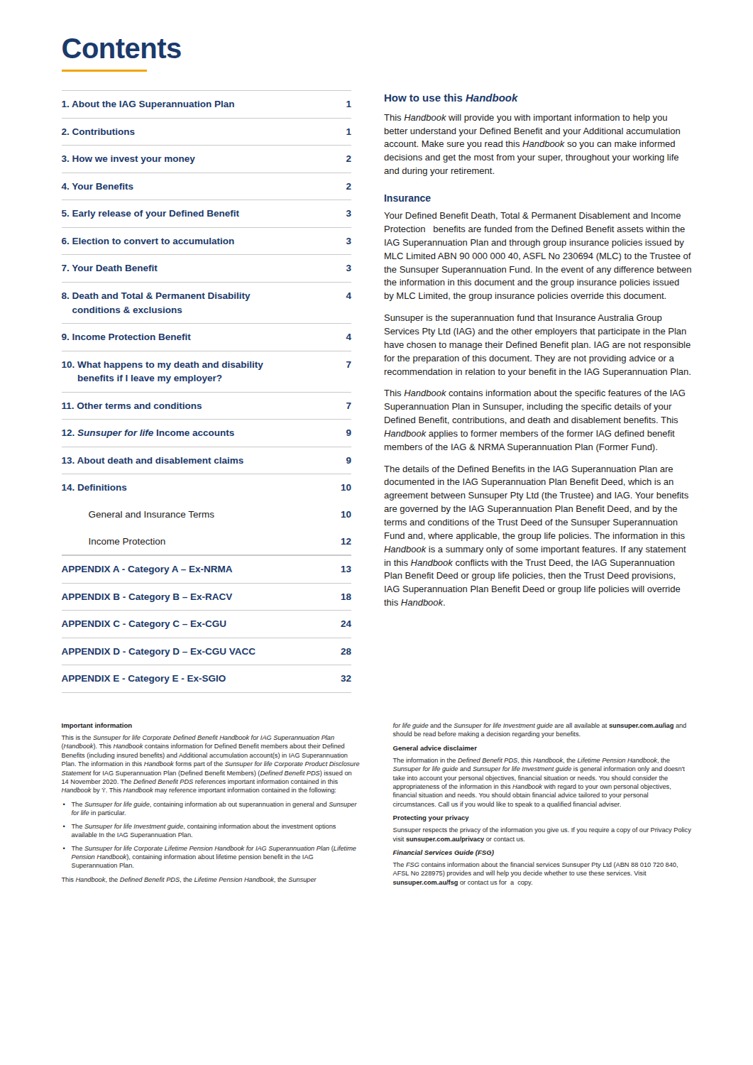Contents
| 1. About the IAG Superannuation Plan | 1 |
| 2. Contributions | 1 |
| 3. How we invest your money | 2 |
| 4. Your Benefits | 2 |
| 5. Early release of your Defined Benefit | 3 |
| 6. Election to convert to accumulation | 3 |
| 7. Your Death Benefit | 3 |
| 8. Death and Total & Permanent Disability conditions & exclusions | 4 |
| 9. Income Protection Benefit | 4 |
| 10. What happens to my death and disability benefits if I leave my employer? | 7 |
| 11. Other terms and conditions | 7 |
| 12. Sunsuper for life Income accounts | 9 |
| 13. About death and disablement claims | 9 |
| 14. Definitions | 10 |
| General and Insurance Terms | 10 |
| Income Protection | 12 |
| APPENDIX A - Category A – Ex-NRMA | 13 |
| APPENDIX B - Category B – Ex-RACV | 18 |
| APPENDIX C - Category C – Ex-CGU | 24 |
| APPENDIX D - Category D – Ex-CGU VACC | 28 |
| APPENDIX E - Category E - Ex-SGIO | 32 |
How to use this Handbook
This Handbook will provide you with important information to help you better understand your Defined Benefit and your Additional accumulation account. Make sure you read this Handbook so you can make informed decisions and get the most from your super, throughout your working life and during your retirement.
Insurance
Your Defined Benefit Death, Total & Permanent Disablement and Income Protection benefits are funded from the Defined Benefit assets within the IAG Superannuation Plan and through group insurance policies issued by MLC Limited ABN 90 000 000 40, ASFL No 230694 (MLC) to the Trustee of the Sunsuper Superannuation Fund. In the event of any difference between the information in this document and the group insurance policies issued by MLC Limited, the group insurance policies override this document.
Sunsuper is the superannuation fund that Insurance Australia Group Services Pty Ltd (IAG) and the other employers that participate in the Plan have chosen to manage their Defined Benefit plan. IAG are not responsible for the preparation of this document. They are not providing advice or a recommendation in relation to your benefit in the IAG Superannuation Plan.
This Handbook contains information about the specific features of the IAG Superannuation Plan in Sunsuper, including the specific details of your Defined Benefit, contributions, and death and disablement benefits. This Handbook applies to former members of the former IAG defined benefit members of the IAG & NRMA Superannuation Plan (Former Fund).
The details of the Defined Benefits in the IAG Superannuation Plan are documented in the IAG Superannuation Plan Benefit Deed, which is an agreement between Sunsuper Pty Ltd (the Trustee) and IAG. Your benefits are governed by the IAG Superannuation Plan Benefit Deed, and by the terms and conditions of the Trust Deed of the Sunsuper Superannuation Fund and, where applicable, the group life policies. The information in this Handbook is a summary only of some important features. If any statement in this Handbook conflicts with the Trust Deed, the IAG Superannuation Plan Benefit Deed or group life policies, then the Trust Deed provisions, IAG Superannuation Plan Benefit Deed or group life policies will override this Handbook.
Important information
This is the Sunsuper for life Corporate Defined Benefit Handbook for IAG Superannuation Plan (Handbook). This Handbook contains information for Defined Benefit members about their Defined Benefits (including insured benefits) and Additional accumulation account(s) in IAG Superannuation Plan. The information in this Handbook forms part of the Sunsuper for life Corporate Product Disclosure Statement for IAG Superannuation Plan (Defined Benefit Members) (Defined Benefit PDS) issued on 14 November 2020. The Defined Benefit PDS references important information contained in this Handbook by 'i'. This Handbook may reference important information contained in the following:
The Sunsuper for life guide, containing information ab out superannuation in general and Sunsuper for life in particular.
The Sunsuper for life Investment guide, containing information about the investment options available In the IAG Superannuation Plan.
The Sunsuper for life Corporate Lifetime Pension Handbook for IAG Superannuation Plan (Lifetime Pension Handbook), containing information about lifetime pension benefit in the IAG Superannuation Plan.
This Handbook, the Defined Benefit PDS, the Lifetime Pension Handbook, the Sunsuper
for life guide and the Sunsuper for life Investment guide are all available at sunsuper.com.au/iag and should be read before making a decision regarding your benefits.
General advice disclaimer
The information in the Defined Benefit PDS, this Handbook, the Lifetime Pension Handbook, the Sunsuper for life guide and Sunsuper for life Investment guide is general information only and doesn't take into account your personal objectives, financial situation or needs. You should consider the appropriateness of the information in this Handbook with regard to your own personal objectives, financial situation and needs. You should obtain financial advice tailored to your personal circumstances. Call us if you would like to speak to a qualified financial adviser.
Protecting your privacy
Sunsuper respects the privacy of the information you give us. If you require a copy of our Privacy Policy visit sunsuper.com.au/privacy or contact us.
Financial Services Guide (FSG)
The FSG contains information about the financial services Sunsuper Pty Ltd (ABN 88 010 720 840, AFSL No 228975) provides and will help you decide whether to use these services. Visit sunsuper.com.au/fsg or contact us for a copy.